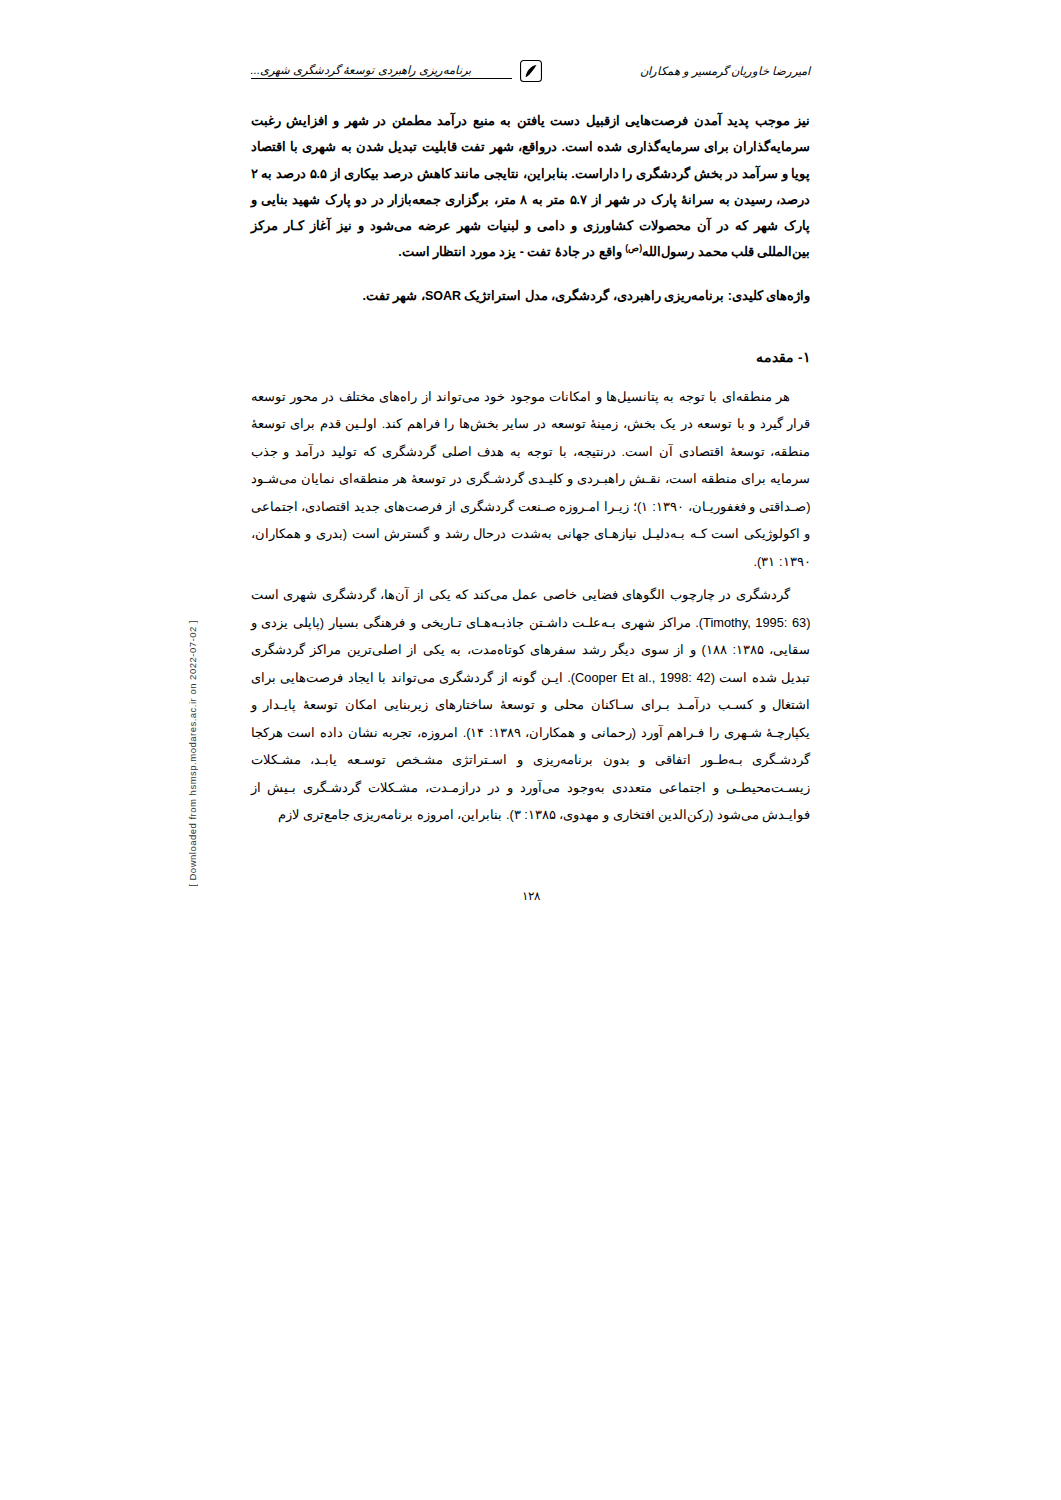[ Downloaded from hsmsp.modares.ac.ir on 2022-07-02 ]
امیررضا خاوریان گرمسیر و همکاران برنامه‌ریزی راهبردی توسعهٔ گردشگری شهری...
نیز موجب پدید آمدن فرصت‌هایی ازقبیل دست یافتن به منبع درآمد مطمئن در شهر و افزایش رغبت سرمایه‌گذاران برای سرمایه‌گذاری شده است. درواقع، شهر تفت قابلیت تبدیل شدن به شهری با اقتصاد پویا و سرآمد در بخش گردشگری را داراست. بنابراین، نتایجی مانند کاهش درصد بیکاری از ۵.۵ درصد به ۲ درصد، رسیدن به سرانهٔ پارک در شهر از ۵.۷ متر به ۸ متر، برگزاری جمعه‌بازار در دو پارک شهید بنایی و پارک شهر که در آن محصولات کشاورزی و دامی و لبنیات شهر عرضه می‌شود و نیز آغاز کـار مرکز بین‌المللی قلب محمد رسول‌الله(ص) واقع در جادهٔ تفت - یزد مورد انتظار است.
واژه‌های کلیدی: برنامه‌ریزی راهبردی، گردشگری، مدل استراتژیک SOAR، شهر تفت.
۱- مقدمه
هر منطقه‌ای با توجه به پتانسیل‌ها و امکانات موجود خود می‌تواند از راه‌های مختلف در محور توسعه قرار گیرد و با توسعه در یک بخش، زمینهٔ توسعه در سایر بخش‌ها را فراهم کند. اولـین قدم برای توسعهٔ منطقه، توسعهٔ اقتصادی آن است. درنتیجه، با توجه به هدف اصلی گردشگری که تولید درآمد و جذب سرمایه برای منطقه است، نقـش راهبـردی و کلیـدی گردشـگری در توسعهٔ هر منطقه‌ای نمایان می‌شـود (صـداقتی و فغفوریـان، ۱۳۹۰: ۱)؛ زیـرا امـروزه صـنعت گردشگری از فرصت‌های جدید اقتصادی، اجتماعی و اکولوژیکی است کـه بـه‌دلیـل نیازهـای جهانی به‌شدت درحال رشد و گسترش است (بدری و همکاران، ۱۳۹۰: ۳۱).
گردشگری در چارچوب الگوهای فضایی خاصی عمل می‌کند که یکی از آن‌ها، گردشگری شهری است (Timothy, 1995: 63). مراکز شهری بـه‌علـت داشـتن جاذبـه‌هـای تـاریخی و فرهنگی بسیار (پاپلی یزدی و سقایی، ۱۳۸۵: ۱۸۸) و از سوی دیگر رشد سفرهای کوتاه‌مدت، به یکی از اصلی‌ترین مراکز گردشگری تبدیل شده است (Cooper Et al., 1998: 42). ایـن گونه از گردشگری می‌تواند با ایجاد فرصت‌هایی برای اشتغال و کسـب درآمـد بـرای سـاکنان محلی و توسعهٔ ساختارهای زیربنایی امکان توسعهٔ پایـدار و یکپارچـهٔ شـهری را فـراهم آورد (رحمانی و همکاران، ۱۳۸۹: ۱۴). امروزه، تجربه نشان داده است هرکجا گردشـگری بـه‌طـور اتفاقی و بدون برنامه‌ریزی و اسـتراتژی مشـخص توسـعه یابـد، مشـکلات زیسـت‌محیطـی و اجتماعی متعددی به‌وجود می‌آورد و در درازمـدت، مشـکلات گردشـگری بـیش از فوایـدش می‌شود (رکن‌الدین افتخاری و مهدوی، ۱۳۸۵: ۳). بنابراین، امروزه برنامه‌ریزی جامع‌تری لازم
۱۲۸